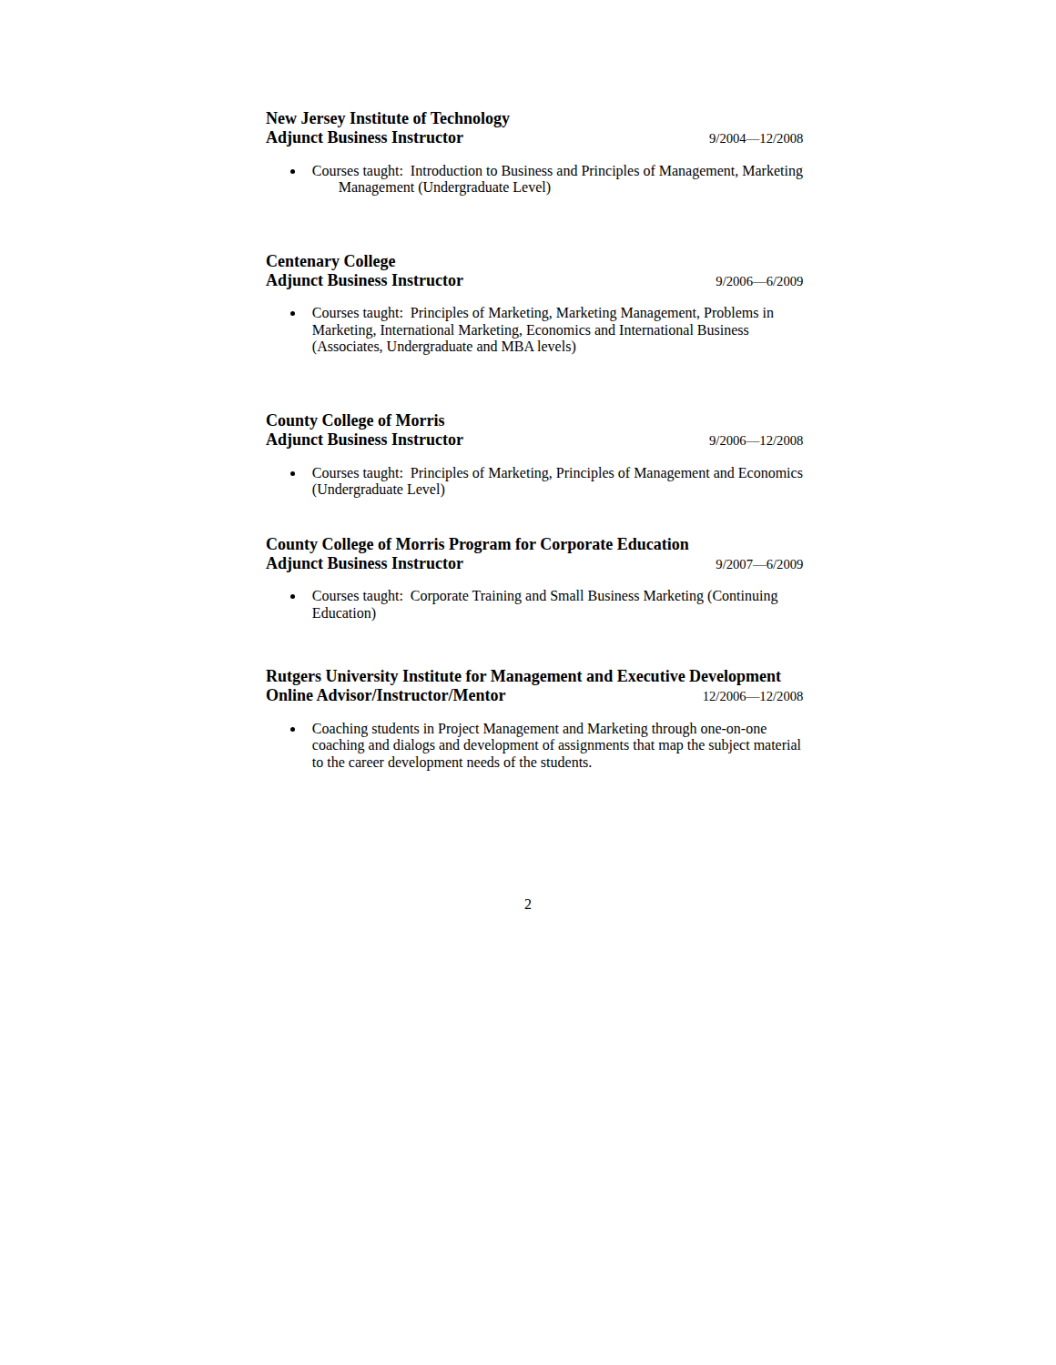New Jersey Institute of Technology
Adjunct Business Instructor 9/2004—12/2008
Courses taught: Introduction to Business and Principles of Management, Marketing Management (Undergraduate Level)
Centenary College
Adjunct Business Instructor 9/2006—6/2009
Courses taught: Principles of Marketing, Marketing Management, Problems in Marketing, International Marketing, Economics and International Business (Associates, Undergraduate and MBA levels)
County College of Morris
Adjunct Business Instructor 9/2006—12/2008
Courses taught: Principles of Marketing, Principles of Management and Economics (Undergraduate Level)
County College of Morris Program for Corporate Education
Adjunct Business Instructor 9/2007—6/2009
Courses taught: Corporate Training and Small Business Marketing (Continuing Education)
Rutgers University Institute for Management and Executive Development
Online Advisor/Instructor/Mentor 12/2006—12/2008
Coaching students in Project Management and Marketing through one-on-one coaching and dialogs and development of assignments that map the subject material to the career development needs of the students.
2